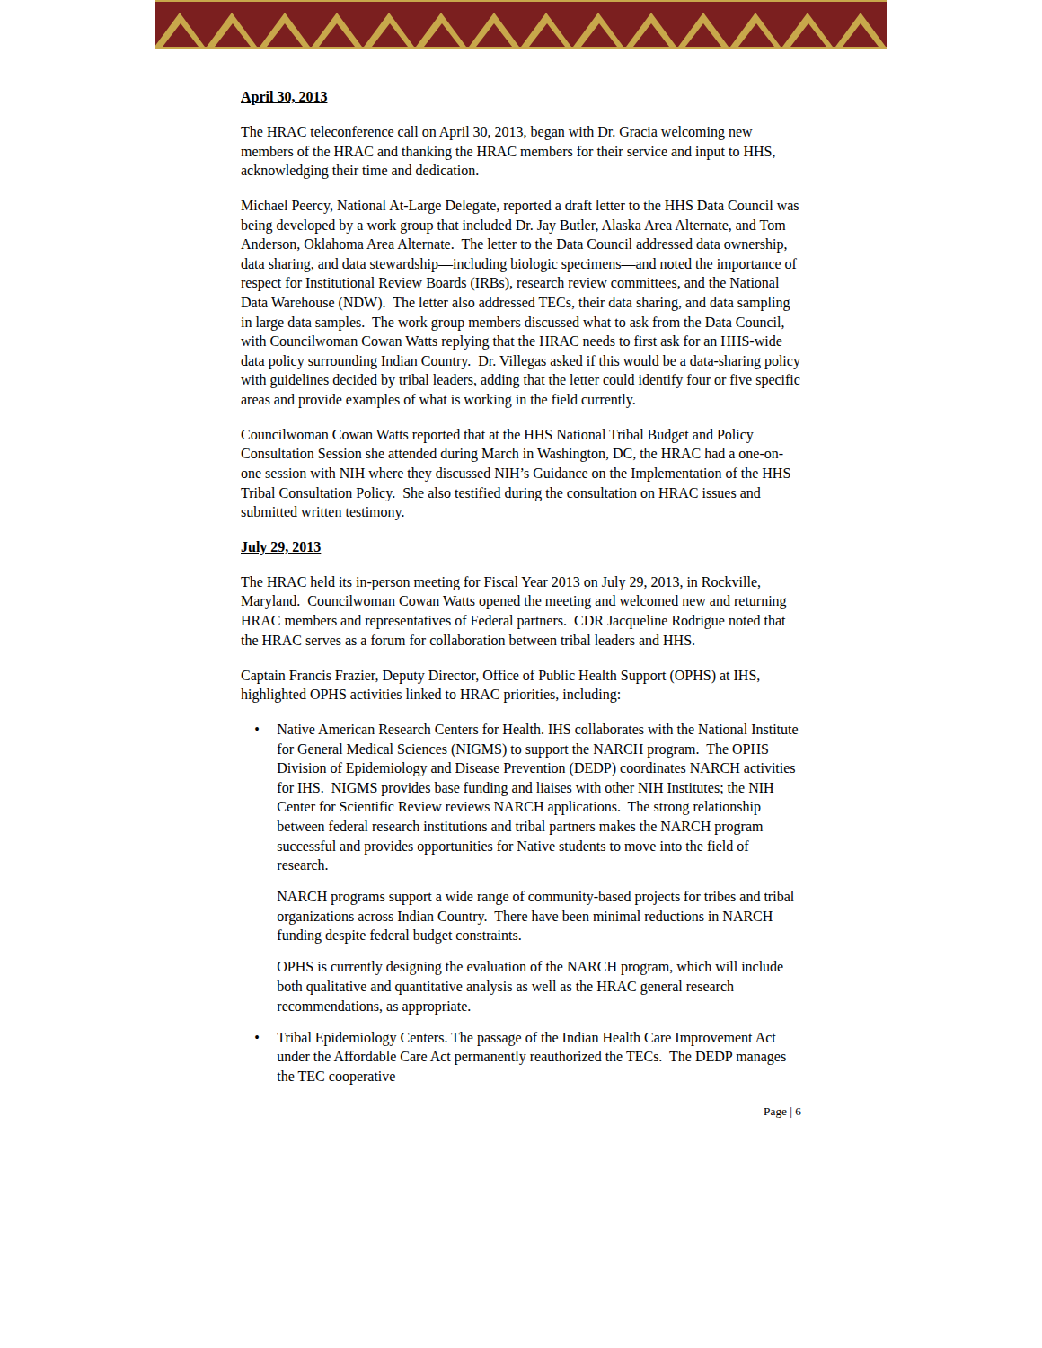April 30, 2013
The HRAC teleconference call on April 30, 2013, began with Dr. Gracia welcoming new members of the HRAC and thanking the HRAC members for their service and input to HHS, acknowledging their time and dedication.
Michael Peercy, National At-Large Delegate, reported a draft letter to the HHS Data Council was being developed by a work group that included Dr. Jay Butler, Alaska Area Alternate, and Tom Anderson, Oklahoma Area Alternate. The letter to the Data Council addressed data ownership, data sharing, and data stewardship—including biologic specimens—and noted the importance of respect for Institutional Review Boards (IRBs), research review committees, and the National Data Warehouse (NDW). The letter also addressed TECs, their data sharing, and data sampling in large data samples. The work group members discussed what to ask from the Data Council, with Councilwoman Cowan Watts replying that the HRAC needs to first ask for an HHS-wide data policy surrounding Indian Country. Dr. Villegas asked if this would be a data-sharing policy with guidelines decided by tribal leaders, adding that the letter could identify four or five specific areas and provide examples of what is working in the field currently.
Councilwoman Cowan Watts reported that at the HHS National Tribal Budget and Policy Consultation Session she attended during March in Washington, DC, the HRAC had a one-on-one session with NIH where they discussed NIH’s Guidance on the Implementation of the HHS Tribal Consultation Policy. She also testified during the consultation on HRAC issues and submitted written testimony.
July 29, 2013
The HRAC held its in-person meeting for Fiscal Year 2013 on July 29, 2013, in Rockville, Maryland. Councilwoman Cowan Watts opened the meeting and welcomed new and returning HRAC members and representatives of Federal partners. CDR Jacqueline Rodrigue noted that the HRAC serves as a forum for collaboration between tribal leaders and HHS.
Captain Francis Frazier, Deputy Director, Office of Public Health Support (OPHS) at IHS, highlighted OPHS activities linked to HRAC priorities, including:
Native American Research Centers for Health. IHS collaborates with the National Institute for General Medical Sciences (NIGMS) to support the NARCH program. The OPHS Division of Epidemiology and Disease Prevention (DEDP) coordinates NARCH activities for IHS. NIGMS provides base funding and liaises with other NIH Institutes; the NIH Center for Scientific Review reviews NARCH applications. The strong relationship between federal research institutions and tribal partners makes the NARCH program successful and provides opportunities for Native students to move into the field of research.
NARCH programs support a wide range of community-based projects for tribes and tribal organizations across Indian Country. There have been minimal reductions in NARCH funding despite federal budget constraints.
OPHS is currently designing the evaluation of the NARCH program, which will include both qualitative and quantitative analysis as well as the HRAC general research recommendations, as appropriate.
Tribal Epidemiology Centers. The passage of the Indian Health Care Improvement Act under the Affordable Care Act permanently reauthorized the TECs. The DEDP manages the TEC cooperative
Page | 6